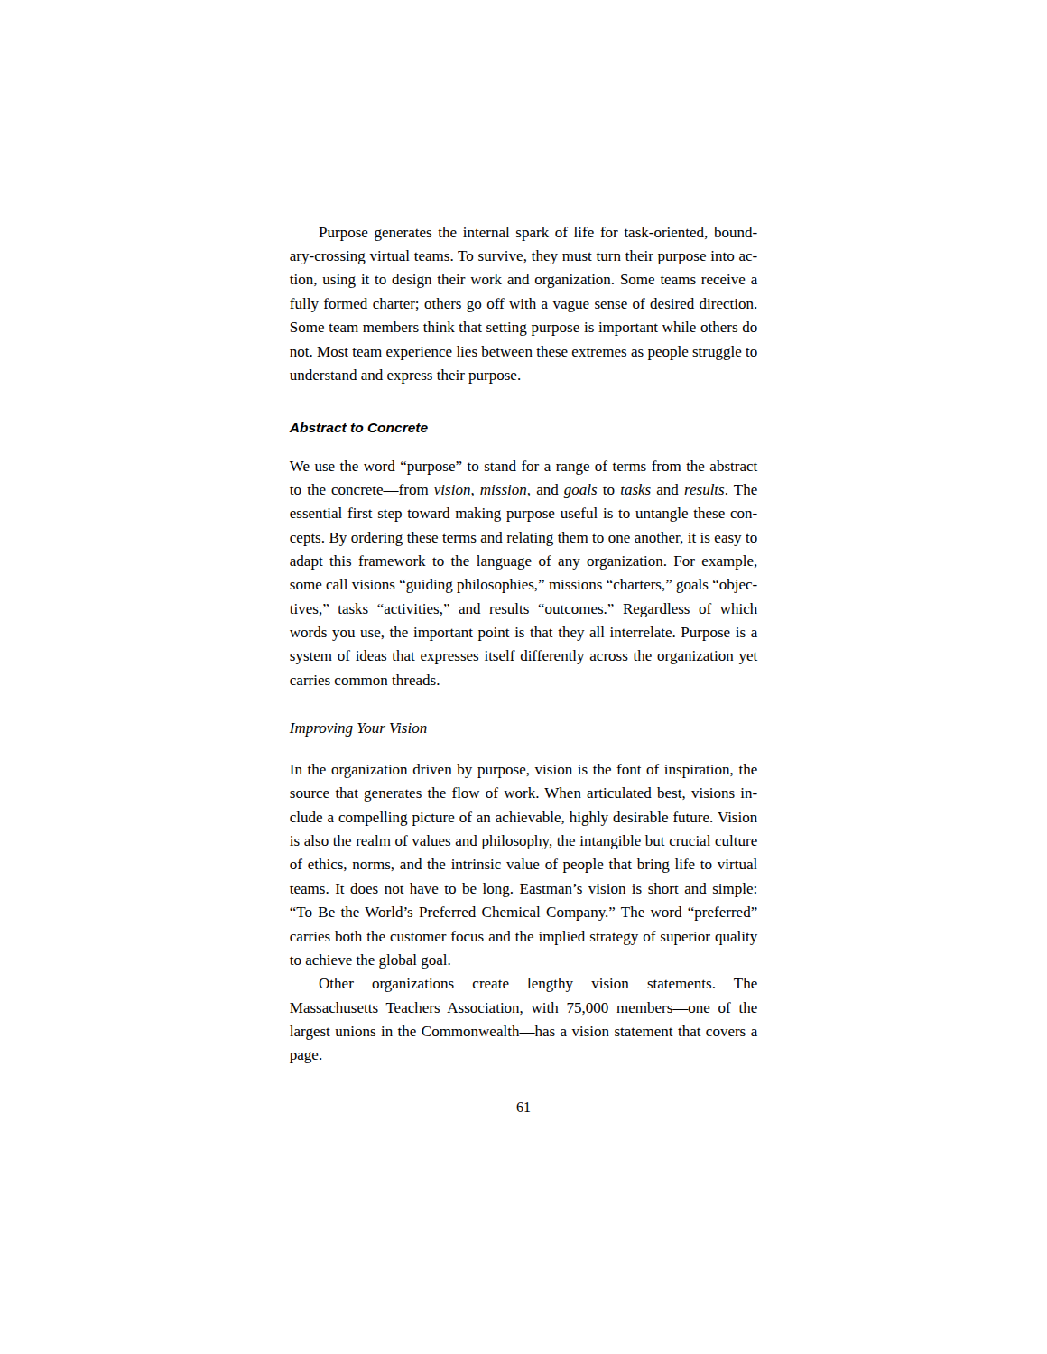Purpose generates the internal spark of life for task-oriented, boundary-crossing virtual teams. To survive, they must turn their purpose into action, using it to design their work and organization. Some teams receive a fully formed charter; others go off with a vague sense of desired direction. Some team members think that setting purpose is important while others do not. Most team experience lies between these extremes as people struggle to understand and express their purpose.
Abstract to Concrete
We use the word “purpose” to stand for a range of terms from the abstract to the concrete—from vision, mission, and goals to tasks and results. The essential first step toward making purpose useful is to untangle these concepts. By ordering these terms and relating them to one another, it is easy to adapt this framework to the language of any organization. For example, some call visions “guiding philosophies,” missions “charters,” goals “objectives,” tasks “activities,” and results “outcomes.” Regardless of which words you use, the important point is that they all interrelate. Purpose is a system of ideas that expresses itself differently across the organization yet carries common threads.
Improving Your Vision
In the organization driven by purpose, vision is the font of inspiration, the source that generates the flow of work. When articulated best, visions include a compelling picture of an achievable, highly desirable future. Vision is also the realm of values and philosophy, the intangible but crucial culture of ethics, norms, and the intrinsic value of people that bring life to virtual teams. It does not have to be long. Eastman’s vision is short and simple: “To Be the World’s Preferred Chemical Company.” The word “preferred” carries both the customer focus and the implied strategy of superior quality to achieve the global goal.
Other organizations create lengthy vision statements. The Massachusetts Teachers Association, with 75,000 members—one of the largest unions in the Commonwealth—has a vision statement that covers a page.
61